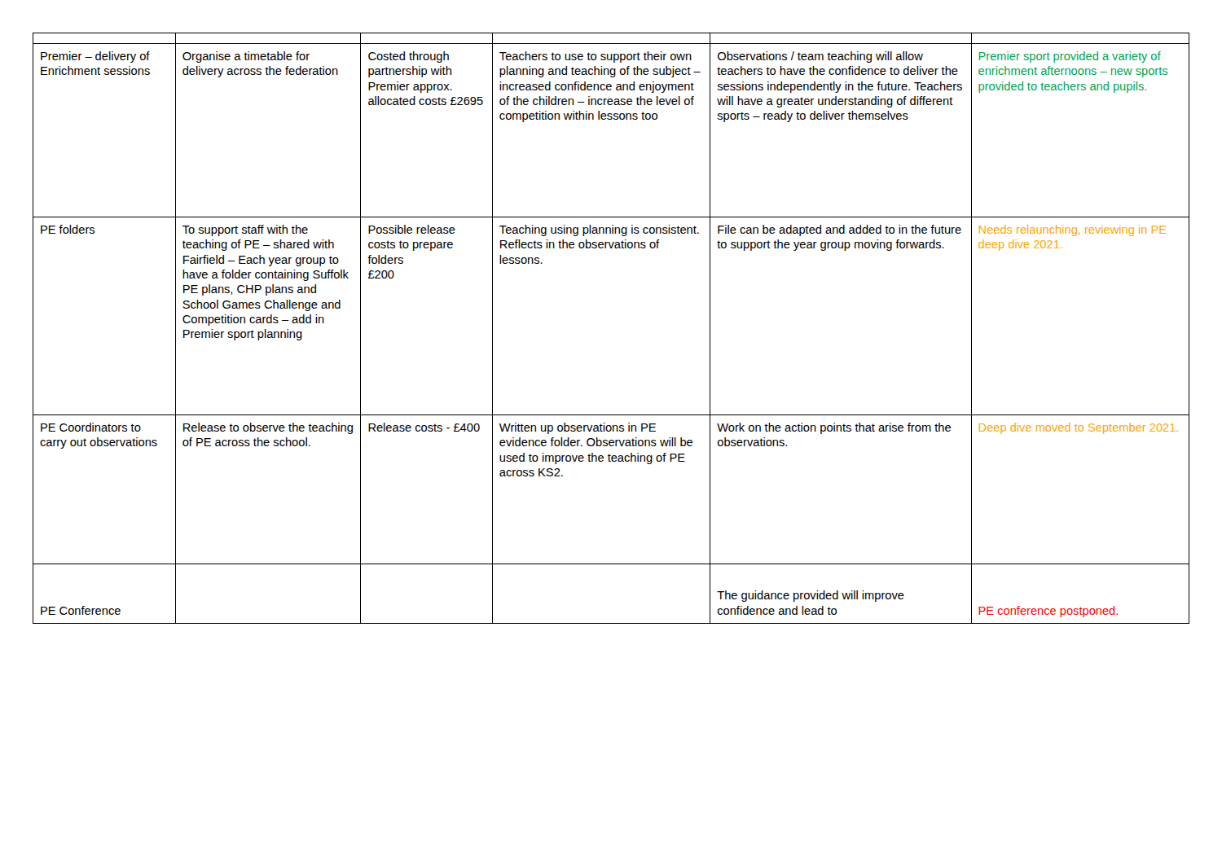| Premier – delivery of Enrichment sessions | Organise a timetable for delivery across the federation | Costed through partnership with Premier approx. allocated costs £2695 | Teachers to use to support their own planning and teaching of the subject – increased confidence and enjoyment of the children – increase the level of competition within lessons too | Observations / team teaching will allow teachers to have the confidence to deliver the sessions independently in the future. Teachers will have a greater understanding of different sports – ready to deliver themselves | Premier sport provided a variety of enrichment afternoons – new sports provided to teachers and pupils. |
| PE folders | To support staff with the teaching of PE – shared with Fairfield – Each year group to have a folder containing Suffolk PE plans, CHP plans and School Games Challenge and Competition cards – add in Premier sport planning | Possible release costs to prepare folders £200 | Teaching using planning is consistent. Reflects in the observations of lessons. | File can be adapted and added to in the future to support the year group moving forwards. | Needs relaunching, reviewing in PE deep dive 2021. |
| PE Coordinators to carry out observations | Release to observe the teaching of PE across the school. | Release costs - £400 | Written up observations in PE evidence folder. Observations will be used to improve the teaching of PE across KS2. | Work on the action points that arise from the observations. | Deep dive moved to September 2021. |
| PE Conference | | | | The guidance provided will improve confidence and lead to | PE conference postponed. |